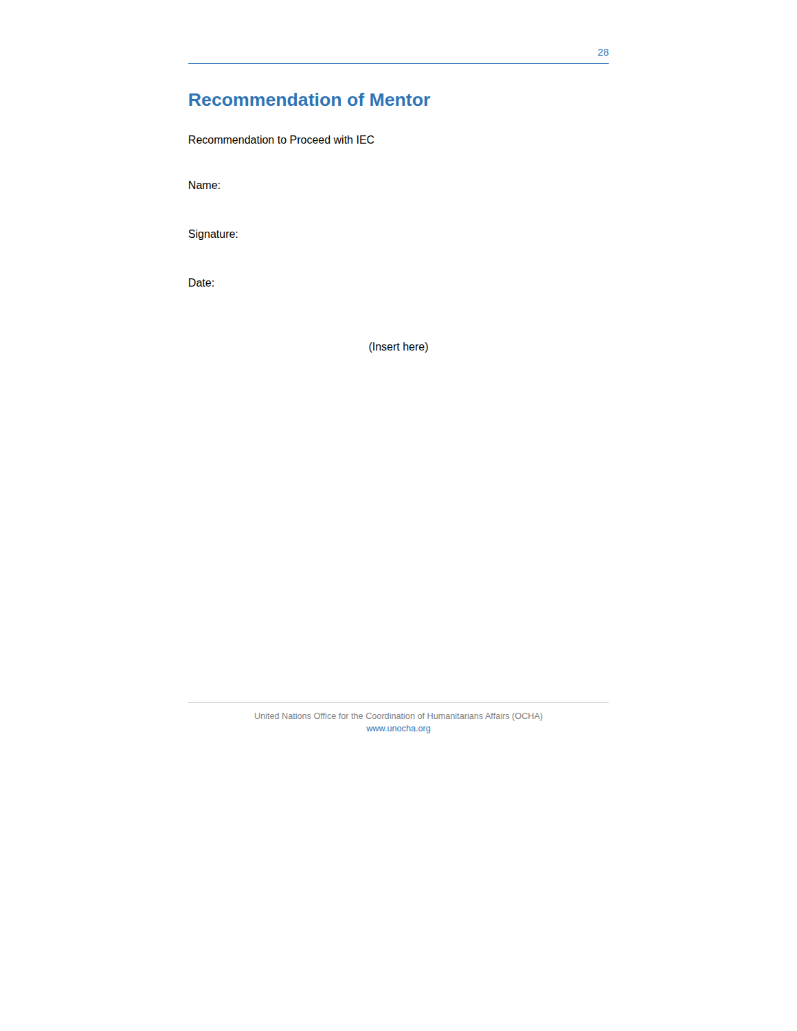28
Recommendation of Mentor
Recommendation to Proceed with IEC
Name:
Signature:
Date:
(Insert here)
United Nations Office for the Coordination of Humanitarians Affairs (OCHA)
www.unocha.org